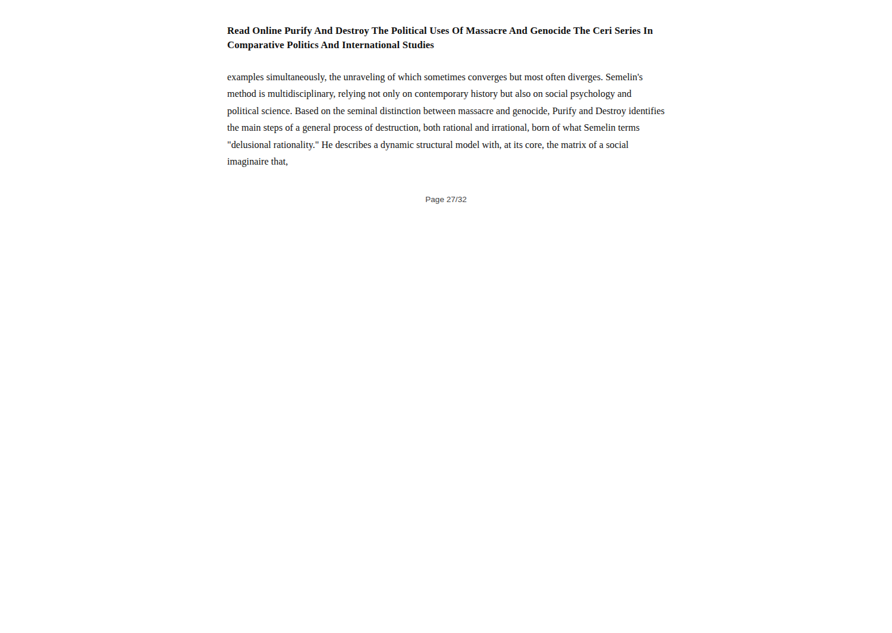Read Online Purify And Destroy The Political Uses Of Massacre And Genocide The Ceri Series In Comparative Politics And International Studies
examples simultaneously, the unraveling of which sometimes converges but most often diverges. Semelin's method is multidisciplinary, relying not only on contemporary history but also on social psychology and political science. Based on the seminal distinction between massacre and genocide, Purify and Destroy identifies the main steps of a general process of destruction, both rational and irrational, born of what Semelin terms "delusional rationality." He describes a dynamic structural model with, at its core, the matrix of a social imaginaire that,
Page 27/32